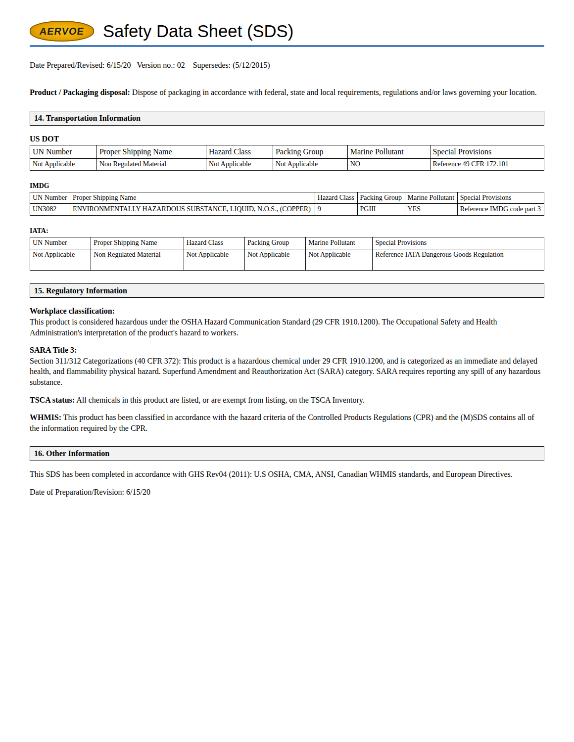AERVOE
Safety Data Sheet (SDS)
Date Prepared/Revised: 6/15/20 Version no.: 02 Supersedes: (5/12/2015)
Product / Packaging disposal: Dispose of packaging in accordance with federal, state and local requirements, regulations and/or laws governing your location.
14. Transportation Information
US DOT
| UN Number | Proper Shipping Name | Hazard Class | Packing Group | Marine Pollutant | Special Provisions |
| --- | --- | --- | --- | --- | --- |
| Not Applicable | Non Regulated Material | Not Applicable | Not Applicable | NO | Reference 49 CFR 172.101 |
IMDG
| UN Number | Proper Shipping Name | Hazard Class | Packing Group | Marine Pollutant | Special Provisions |
| --- | --- | --- | --- | --- | --- |
| UN3082 | ENVIRONMENTALLY HAZARDOUS SUBSTANCE, LIQUID, N.O.S., (COPPER) | 9 | PGIII | YES | Reference IMDG code part 3 |
IATA:
| UN Number | Proper Shipping Name | Hazard Class | Packing Group | Marine Pollutant | Special Provisions |
| --- | --- | --- | --- | --- | --- |
| Not Applicable | Non Regulated Material | Not Applicable | Not Applicable | Not Applicable | Reference IATA Dangerous Goods Regulation |
15. Regulatory Information
Workplace classification:
This product is considered hazardous under the OSHA Hazard Communication Standard (29 CFR 1910.1200). The Occupational Safety and Health Administration's interpretation of the product's hazard to workers.
SARA Title 3:
Section 311/312 Categorizations (40 CFR 372): This product is a hazardous chemical under 29 CFR 1910.1200, and is categorized as an immediate and delayed health, and flammability physical hazard. Superfund Amendment and Reauthorization Act (SARA) category. SARA requires reporting any spill of any hazardous substance.
TSCA status: All chemicals in this product are listed, or are exempt from listing, on the TSCA Inventory.
WHMIS: This product has been classified in accordance with the hazard criteria of the Controlled Products Regulations (CPR) and the (M)SDS contains all of the information required by the CPR.
16. Other Information
This SDS has been completed in accordance with GHS Rev04 (2011): U.S OSHA, CMA, ANSI, Canadian WHMIS standards, and European Directives.
Date of Preparation/Revision: 6/15/20